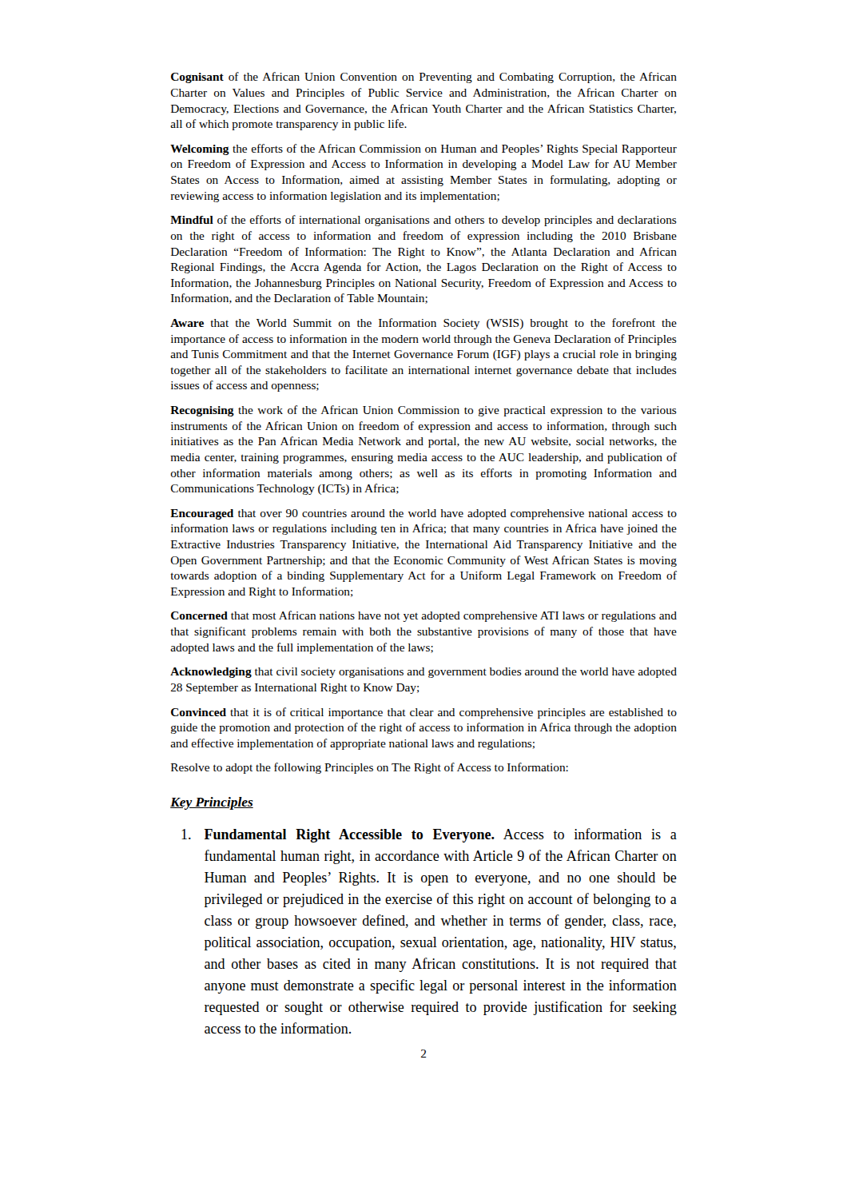Cognisant of the African Union Convention on Preventing and Combating Corruption, the African Charter on Values and Principles of Public Service and Administration, the African Charter on Democracy, Elections and Governance, the African Youth Charter and the African Statistics Charter, all of which promote transparency in public life.
Welcoming the efforts of the African Commission on Human and Peoples’ Rights Special Rapporteur on Freedom of Expression and Access to Information in developing a Model Law for AU Member States on Access to Information, aimed at assisting Member States in formulating, adopting or reviewing access to information legislation and its implementation;
Mindful of the efforts of international organisations and others to develop principles and declarations on the right of access to information and freedom of expression including the 2010 Brisbane Declaration “Freedom of Information: The Right to Know”, the Atlanta Declaration and African Regional Findings, the Accra Agenda for Action, the Lagos Declaration on the Right of Access to Information, the Johannesburg Principles on National Security, Freedom of Expression and Access to Information, and the Declaration of Table Mountain;
Aware that the World Summit on the Information Society (WSIS) brought to the forefront the importance of access to information in the modern world through the Geneva Declaration of Principles and Tunis Commitment and that the Internet Governance Forum (IGF) plays a crucial role in bringing together all of the stakeholders to facilitate an international internet governance debate that includes issues of access and openness;
Recognising the work of the African Union Commission to give practical expression to the various instruments of the African Union on freedom of expression and access to information, through such initiatives as the Pan African Media Network and portal, the new AU website, social networks, the media center, training programmes, ensuring media access to the AUC leadership, and publication of other information materials among others; as well as its efforts in promoting Information and Communications Technology (ICTs) in Africa;
Encouraged that over 90 countries around the world have adopted comprehensive national access to information laws or regulations including ten in Africa; that many countries in Africa have joined the Extractive Industries Transparency Initiative, the International Aid Transparency Initiative and the Open Government Partnership; and that the Economic Community of West African States is moving towards adoption of a binding Supplementary Act for a Uniform Legal Framework on Freedom of Expression and Right to Information;
Concerned that most African nations have not yet adopted comprehensive ATI laws or regulations and that significant problems remain with both the substantive provisions of many of those that have adopted laws and the full implementation of the laws;
Acknowledging that civil society organisations and government bodies around the world have adopted 28 September as International Right to Know Day;
Convinced that it is of critical importance that clear and comprehensive principles are established to guide the promotion and protection of the right of access to information in Africa through the adoption and effective implementation of appropriate national laws and regulations;
Resolve to adopt the following Principles on The Right of Access to Information:
Key Principles
Fundamental Right Accessible to Everyone. Access to information is a fundamental human right, in accordance with Article 9 of the African Charter on Human and Peoples’ Rights. It is open to everyone, and no one should be privileged or prejudiced in the exercise of this right on account of belonging to a class or group howsoever defined, and whether in terms of gender, class, race, political association, occupation, sexual orientation, age, nationality, HIV status, and other bases as cited in many African constitutions. It is not required that anyone must demonstrate a specific legal or personal interest in the information requested or sought or otherwise required to provide justification for seeking access to the information.
2